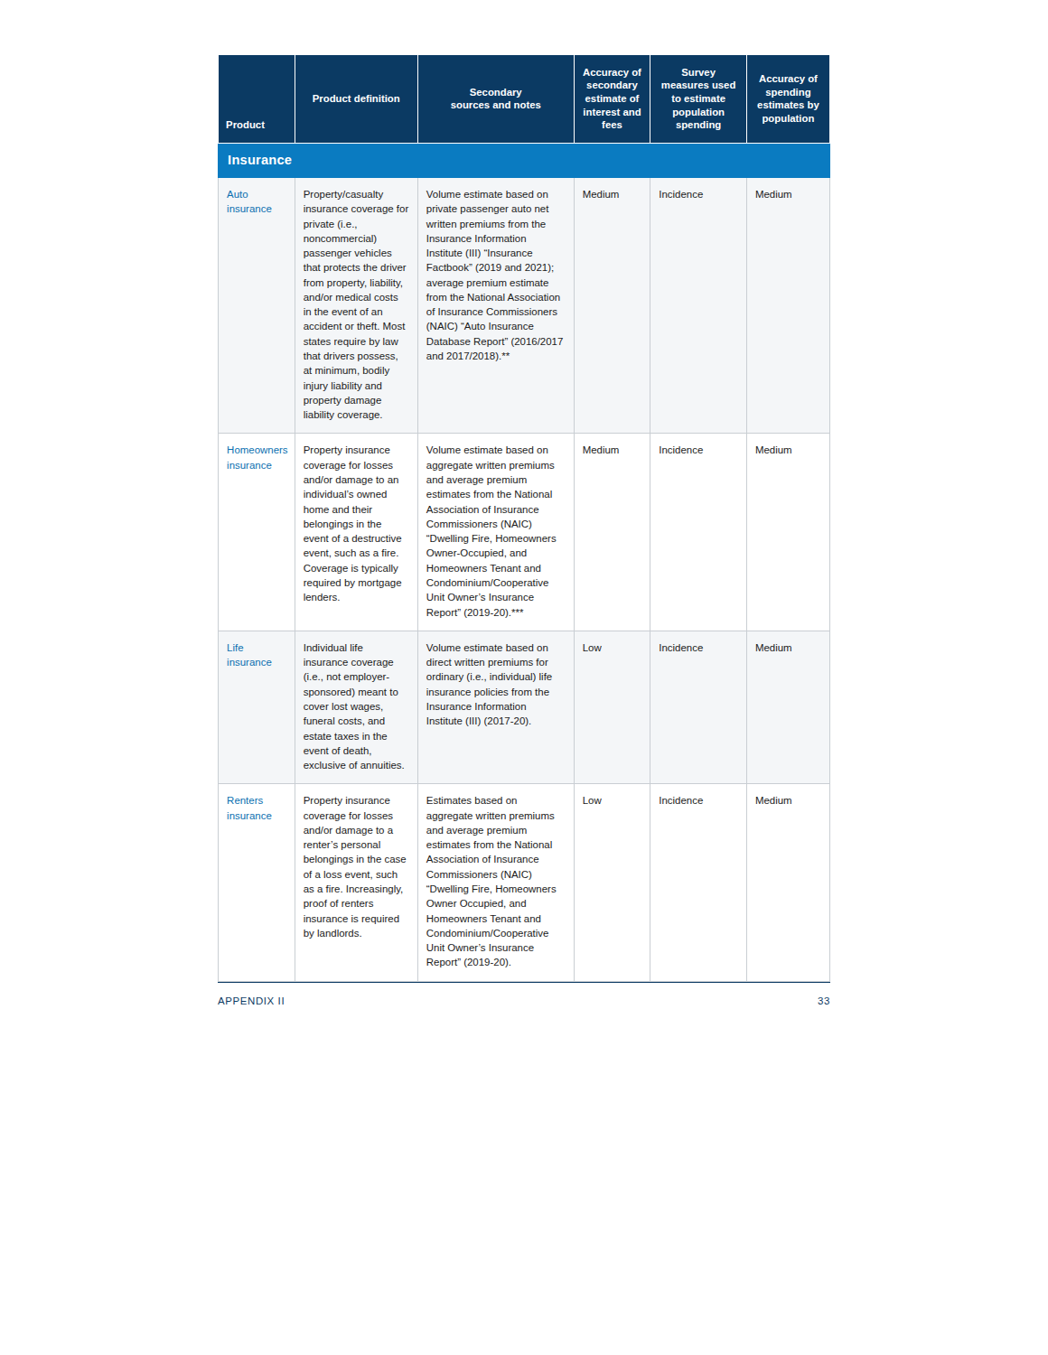| Product | Product definition | Secondary sources and notes | Accuracy of secondary estimate of interest and fees | Survey measures used to estimate population spending | Accuracy of spending estimates by population |
| --- | --- | --- | --- | --- | --- |
| Insurance |
| Auto insurance | Property/casualty insurance coverage for private (i.e., noncommercial) passenger vehicles that protects the driver from property, liability, and/or medical costs in the event of an accident or theft. Most states require by law that drivers possess, at minimum, bodily injury liability and property damage liability coverage. | Volume estimate based on private passenger auto net written premiums from the Insurance Information Institute (III) “Insurance Factbook” (2019 and 2021); average premium estimate from the National Association of Insurance Commissioners (NAIC) “Auto Insurance Database Report” (2016/2017 and 2017/2018).** | Medium | Incidence | Medium |
| Homeowners insurance | Property insurance coverage for losses and/or damage to an individual’s owned home and their belongings in the event of a destructive event, such as a fire. Coverage is typically required by mortgage lenders. | Volume estimate based on aggregate written premiums and average premium estimates from the National Association of Insurance Commissioners (NAIC) “Dwelling Fire, Homeowners Owner-Occupied, and Homeowners Tenant and Condominium/Cooperative Unit Owner’s Insurance Report” (2019-20).*** | Medium | Incidence | Medium |
| Life insurance | Individual life insurance coverage (i.e., not employer-sponsored) meant to cover lost wages, funeral costs, and estate taxes in the event of death, exclusive of annuities. | Volume estimate based on direct written premiums for ordinary (i.e., individual) life insurance policies from the Insurance Information Institute (III) (2017-20). | Low | Incidence | Medium |
| Renters insurance | Property insurance coverage for losses and/or damage to a renter’s personal belongings in the case of a loss event, such as a fire. Increasingly, proof of renters insurance is required by landlords. | Estimates based on aggregate written premiums and average premium estimates from the National Association of Insurance Commissioners (NAIC) “Dwelling Fire, Homeowners Owner Occupied, and Homeowners Tenant and Condominium/Cooperative Unit Owner’s Insurance Report” (2019-20). | Low | Incidence | Medium |
APPENDIX II
33